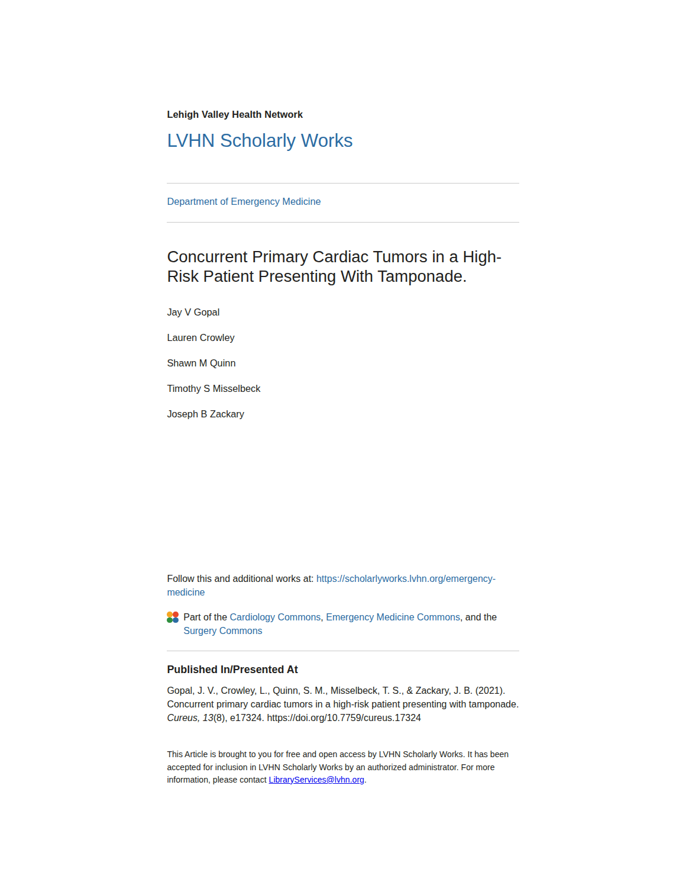Lehigh Valley Health Network
LVHN Scholarly Works
Department of Emergency Medicine
Concurrent Primary Cardiac Tumors in a High-Risk Patient Presenting With Tamponade.
Jay V Gopal
Lauren Crowley
Shawn M Quinn
Timothy S Misselbeck
Joseph B Zackary
Follow this and additional works at: https://scholarlyworks.lvhn.org/emergency-medicine
Part of the Cardiology Commons, Emergency Medicine Commons, and the Surgery Commons
Published In/Presented At
Gopal, J. V., Crowley, L., Quinn, S. M., Misselbeck, T. S., & Zackary, J. B. (2021). Concurrent primary cardiac tumors in a high-risk patient presenting with tamponade. Cureus, 13(8), e17324. https://doi.org/10.7759/cureus.17324
This Article is brought to you for free and open access by LVHN Scholarly Works. It has been accepted for inclusion in LVHN Scholarly Works by an authorized administrator. For more information, please contact LibraryServices@lvhn.org.